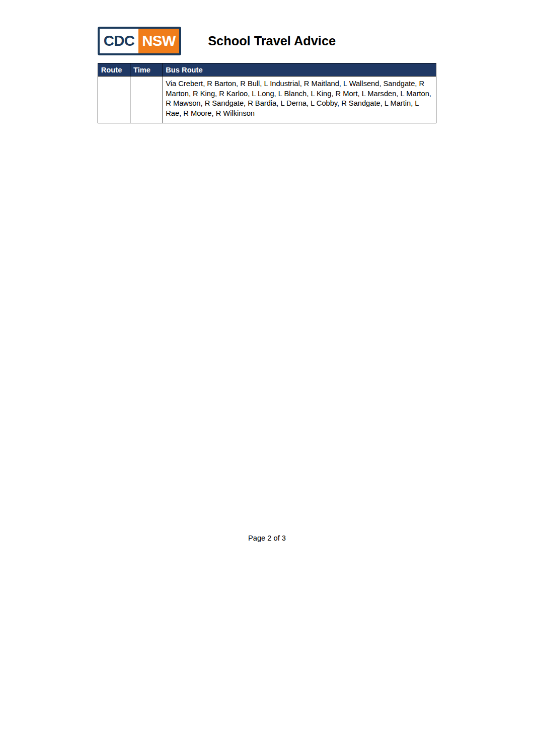CDC NSW
School Travel Advice
| Route | Time | Bus Route |
| --- | --- | --- |
| | | Via Crebert, R Barton, R Bull, L Industrial, R Maitland, L Wallsend, Sandgate, R Marton, R King, R Karloo, L Long, L Blanch, L King, R Mort, L Marsden, L Marton, R Mawson, R Sandgate, R Bardia, L Derna, L Cobby, R Sandgate, L Martin, L Rae, R Moore, R Wilkinson |
Page 2 of 3